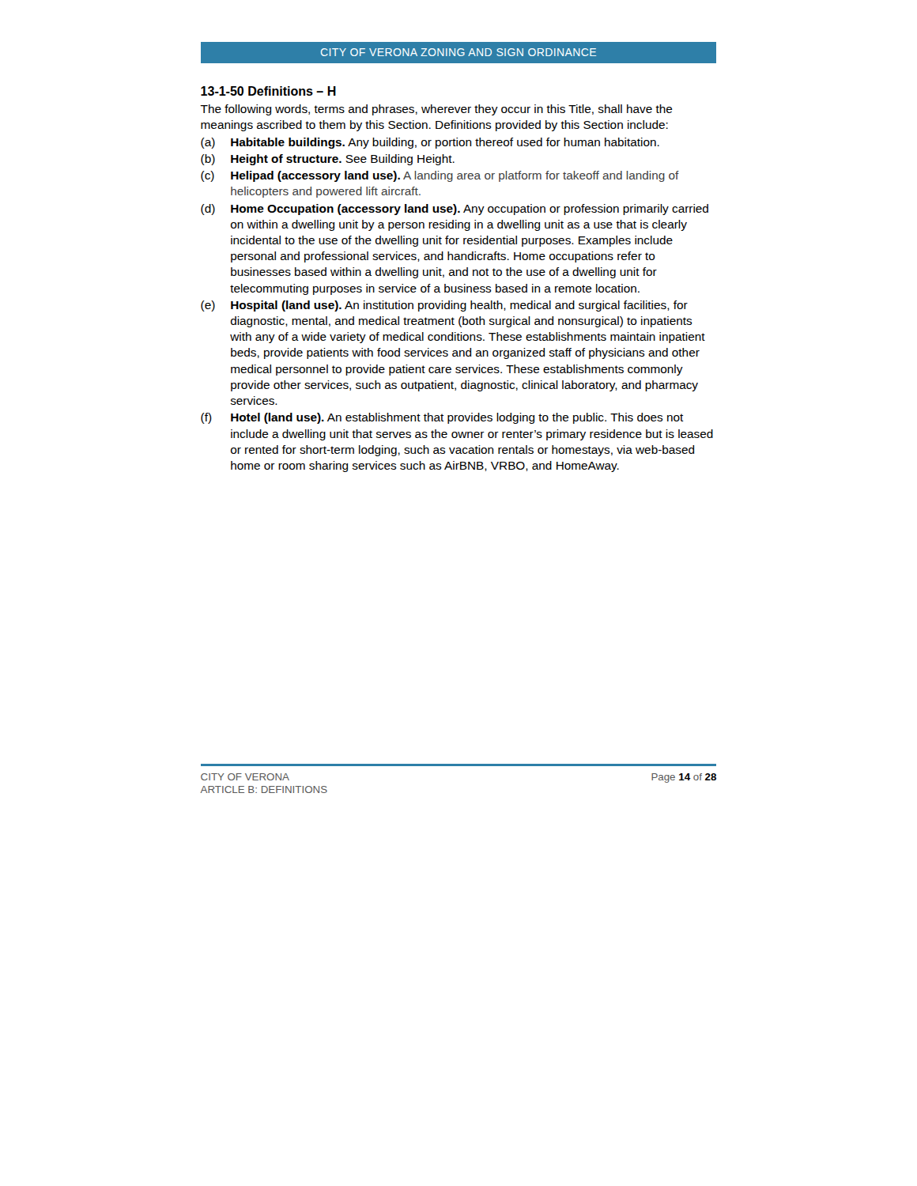CITY OF VERONA ZONING AND SIGN ORDINANCE
13-1-50 Definitions – H
The following words, terms and phrases, wherever they occur in this Title, shall have the meanings ascribed to them by this Section. Definitions provided by this Section include:
(a) Habitable buildings. Any building, or portion thereof used for human habitation.
(b) Height of structure. See Building Height.
(c) Helipad (accessory land use). A landing area or platform for takeoff and landing of helicopters and powered lift aircraft.
(d) Home Occupation (accessory land use). Any occupation or profession primarily carried on within a dwelling unit by a person residing in a dwelling unit as a use that is clearly incidental to the use of the dwelling unit for residential purposes. Examples include personal and professional services, and handicrafts. Home occupations refer to businesses based within a dwelling unit, and not to the use of a dwelling unit for telecommuting purposes in service of a business based in a remote location.
(e) Hospital (land use). An institution providing health, medical and surgical facilities, for diagnostic, mental, and medical treatment (both surgical and nonsurgical) to inpatients with any of a wide variety of medical conditions. These establishments maintain inpatient beds, provide patients with food services and an organized staff of physicians and other medical personnel to provide patient care services. These establishments commonly provide other services, such as outpatient, diagnostic, clinical laboratory, and pharmacy services.
(f) Hotel (land use). An establishment that provides lodging to the public. This does not include a dwelling unit that serves as the owner or renter’s primary residence but is leased or rented for short-term lodging, such as vacation rentals or homestays, via web-based home or room sharing services such as AirBNB, VRBO, and HomeAway.
CITY OF VERONA
ARTICLE B: DEFINITIONS
Page 14 of 28